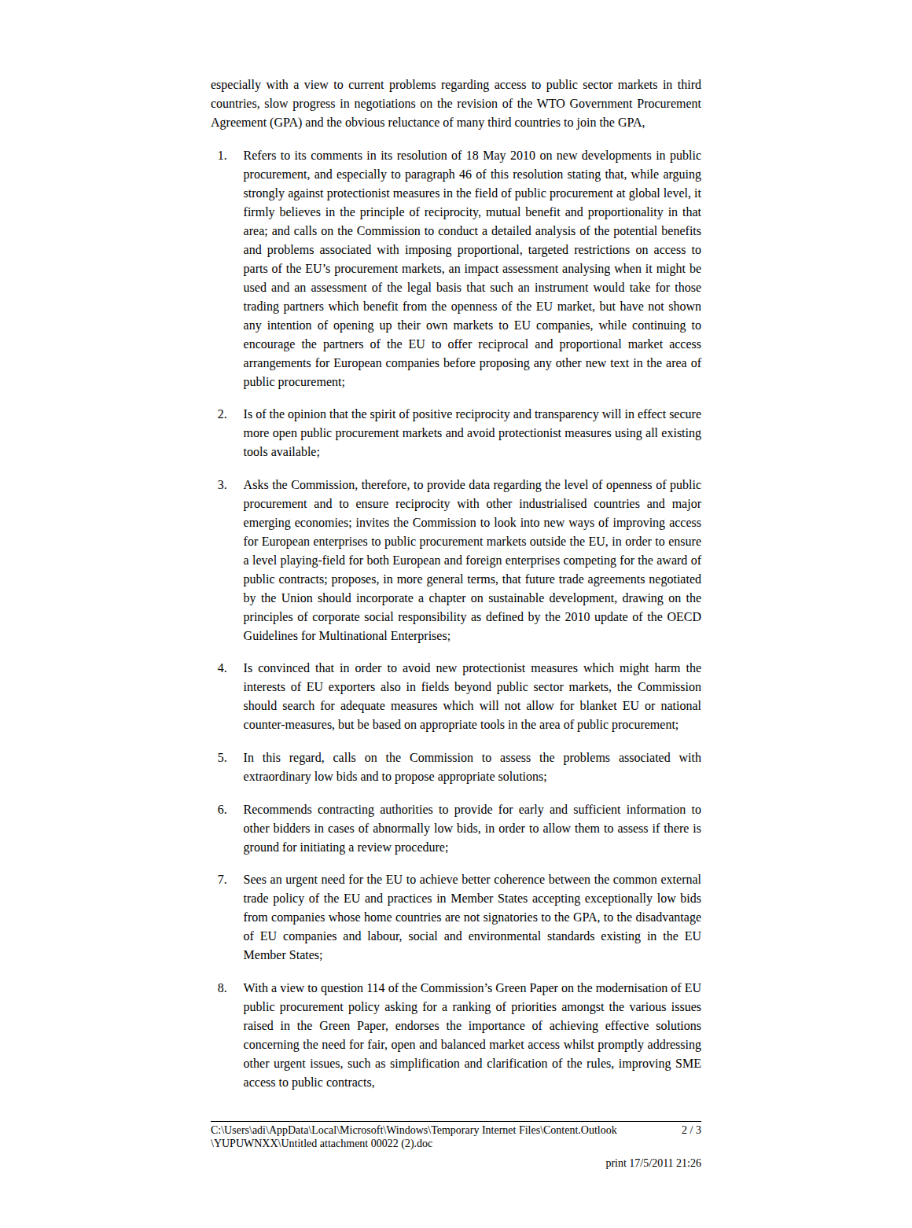especially with a view to current problems regarding access to public sector markets in third countries, slow progress in negotiations on the revision of the WTO Government Procurement Agreement (GPA) and the obvious reluctance of many third countries to join the GPA,
Refers to its comments in its resolution of 18 May 2010 on new developments in public procurement, and especially to paragraph 46 of this resolution stating that, while arguing strongly against protectionist measures in the field of public procurement at global level, it firmly believes in the principle of reciprocity, mutual benefit and proportionality in that area; and calls on the Commission to conduct a detailed analysis of the potential benefits and problems associated with imposing proportional, targeted restrictions on access to parts of the EU’s procurement markets, an impact assessment analysing when it might be used and an assessment of the legal basis that such an instrument would take for those trading partners which benefit from the openness of the EU market, but have not shown any intention of opening up their own markets to EU companies, while continuing to encourage the partners of the EU to offer reciprocal and proportional market access arrangements for European companies before proposing any other new text in the area of public procurement;
Is of the opinion that the spirit of positive reciprocity and transparency will in effect secure more open public procurement markets and avoid protectionist measures using all existing tools available;
Asks the Commission, therefore, to provide data regarding the level of openness of public procurement and to ensure reciprocity with other industrialised countries and major emerging economies; invites the Commission to look into new ways of improving access for European enterprises to public procurement markets outside the EU, in order to ensure a level playing-field for both European and foreign enterprises competing for the award of public contracts; proposes, in more general terms, that future trade agreements negotiated by the Union should incorporate a chapter on sustainable development, drawing on the principles of corporate social responsibility as defined by the 2010 update of the OECD Guidelines for Multinational Enterprises;
Is convinced that in order to avoid new protectionist measures which might harm the interests of EU exporters also in fields beyond public sector markets, the Commission should search for adequate measures which will not allow for blanket EU or national counter-measures, but be based on appropriate tools in the area of public procurement;
In this regard, calls on the Commission to assess the problems associated with extraordinary low bids and to propose appropriate solutions;
Recommends contracting authorities to provide for early and sufficient information to other bidders in cases of abnormally low bids, in order to allow them to assess if there is ground for initiating a review procedure;
Sees an urgent need for the EU to achieve better coherence between the common external trade policy of the EU and practices in Member States accepting exceptionally low bids from companies whose home countries are not signatories to the GPA, to the disadvantage of EU companies and labour, social and environmental standards existing in the EU Member States;
With a view to question 114 of the Commission’s Green Paper on the modernisation of EU public procurement policy asking for a ranking of priorities amongst the various issues raised in the Green Paper, endorses the importance of achieving effective solutions concerning the need for fair, open and balanced market access whilst promptly addressing other urgent issues, such as simplification and clarification of the rules, improving SME access to public contracts,
C:\Users\adi\AppData\Local\Microsoft\Windows\Temporary Internet Files\Content.Outlook\YUPUWNXX\Untitled attachment 00022 (2).doc
2 / 3
print 17/5/2011 21:26